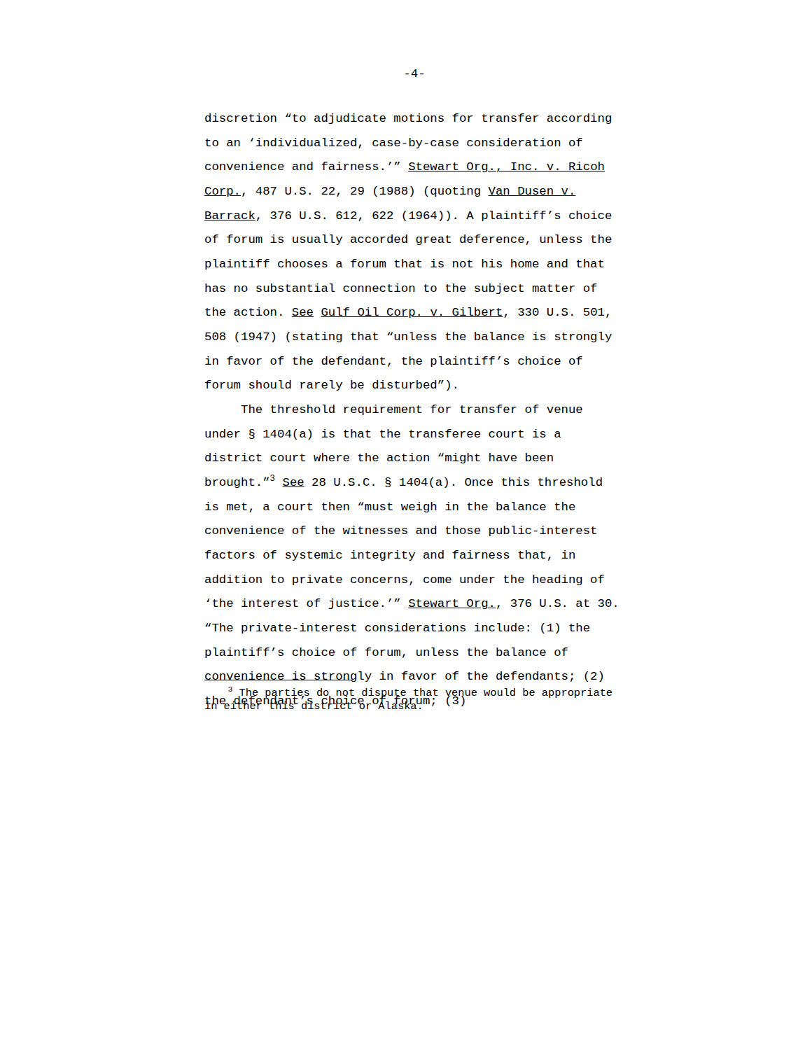-4-
discretion “to adjudicate motions for transfer according to an ‘individualized, case-by-case consideration of convenience and fairness.’” Stewart Org., Inc. v. Ricoh Corp., 487 U.S. 22, 29 (1988) (quoting Van Dusen v. Barrack, 376 U.S. 612, 622 (1964)). A plaintiff’s choice of forum is usually accorded great deference, unless the plaintiff chooses a forum that is not his home and that has no substantial connection to the subject matter of the action. See Gulf Oil Corp. v. Gilbert, 330 U.S. 501, 508 (1947) (stating that “unless the balance is strongly in favor of the defendant, the plaintiff’s choice of forum should rarely be disturbed”).
The threshold requirement for transfer of venue under § 1404(a) is that the transferee court is a district court where the action “might have been brought.”3 See 28 U.S.C. § 1404(a). Once this threshold is met, a court then “must weigh in the balance the convenience of the witnesses and those public-interest factors of systemic integrity and fairness that, in addition to private concerns, come under the heading of ‘the interest of justice.’” Stewart Org., 376 U.S. at 30. “The private-interest considerations include: (1) the plaintiff’s choice of forum, unless the balance of convenience is strongly in favor of the defendants; (2) the defendant’s choice of forum; (3)
3 The parties do not dispute that venue would be appropriate in either this district or Alaska.